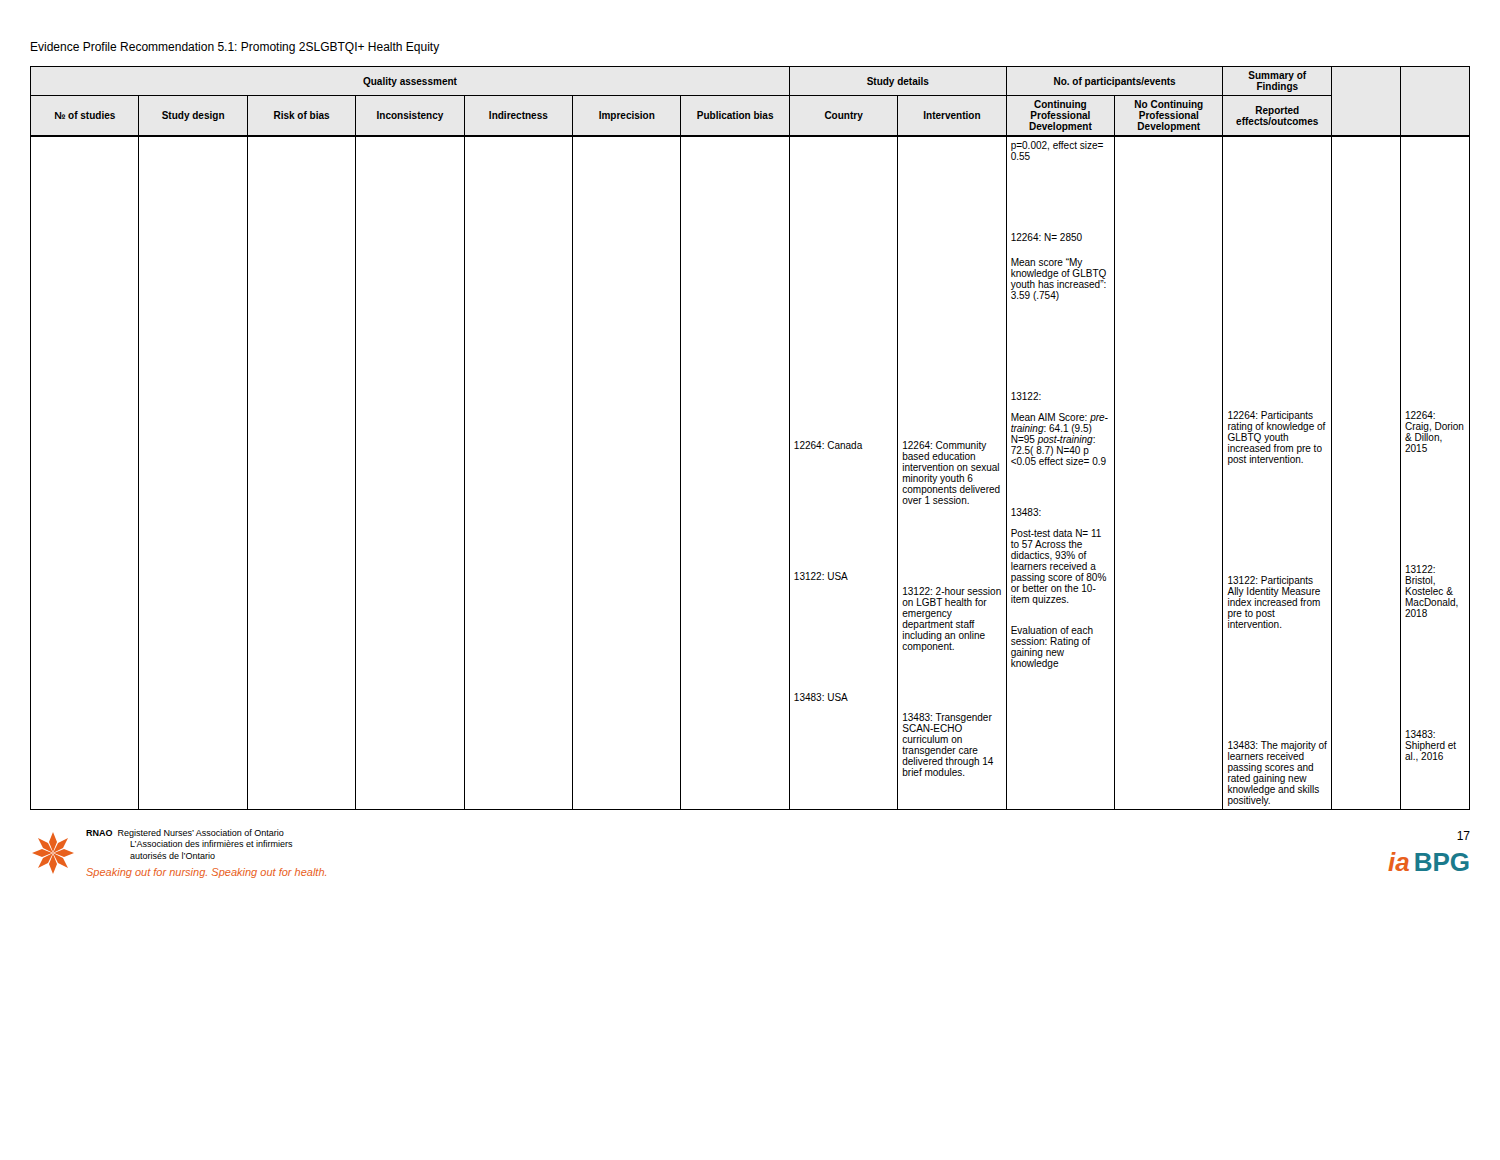Evidence Profile Recommendation 5.1: Promoting 2SLGBTQI+ Health Equity
| Quality assessment | Study details | No. of participants/events | Summary of Findings | | |
| --- | --- | --- | --- | --- | --- |
| № of studies | Study design | Risk of bias | Inconsistency | Indirectness | Imprecision | Publication bias | Country | Intervention | Continuing Professional Development | No Continuing Professional Development | Reported effects/outcomes |
| | | | | | | | 12264: Canada 13122: USA 13483: USA | 12264: Community based education intervention on sexual minority youth 6 components delivered over 1 session. 13122: 2-hour session on LGBT health for emergency department staff including an online component. 13483: Transgender SCAN-ECHO curriculum on transgender care delivered through 14 brief modules. | p=0.002, effect size= 0.55 12264: N= 2850 Mean score “My knowledge of GLBTQ youth has increased”: 3.59 (.754) 13122: Mean AIM Score: pre-training : 64.1 (9.5) N=95 post-training : 72.5( 8.7) N=40 p <0.05 effect size= 0.9 13483: Post-test data N= 11 to 57 Across the didactics, 93% of learners received a passing score of 80% or better on the 10-item quizzes. Evaluation of each session: Rating of gaining new knowledge | | 12264: Participants rating of knowledge of GLBTQ youth increased from pre to post intervention. 13122: Participants Ally Identity Measure index increased from pre to post intervention. 13483: The majority of learners received passing scores and rated gaining new knowledge and skills positively. | | 12264: Craig, Dorion & Dillon, 2015 13122: Bristol, Kostelec & MacDonald, 2018 13483: Shipherd et al., 2016 |
RNAO Registered Nurses’ Association of Ontario
L’Association des infirmières et infirmiers
autorisés de l’Ontario
Speaking out for nursing. Speaking out for health.
17
ia BPG